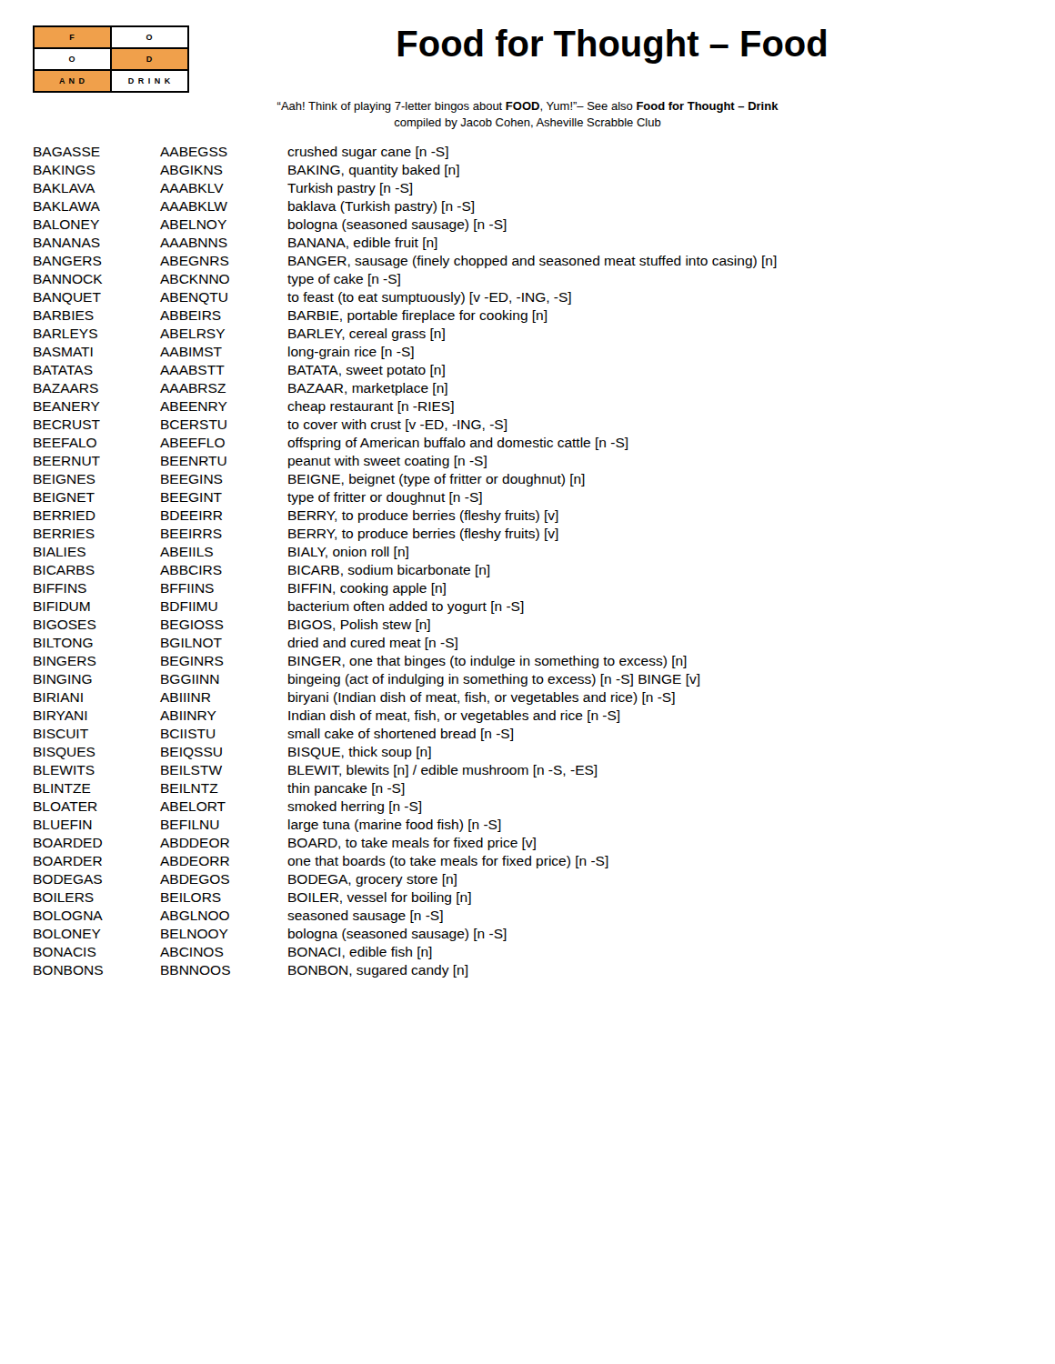F
O
O
D
A N D
D R I N K
Food for Thought – Food
“Aah! Think of playing 7-letter bingos about FOOD, Yum!”– See also Food for Thought – Drink
compiled by Jacob Cohen, Asheville Scrabble Club
| BAGASSE | AABEGSS | crushed sugar cane [n -S] |
| BAKINGS | ABGIKNS | BAKING, quantity baked [n] |
| BAKLAVA | AAABKLV | Turkish pastry [n -S] |
| BAKLAWA | AAABKLW | baklava (Turkish pastry) [n -S] |
| BALONEY | ABELNOY | bologna (seasoned sausage) [n -S] |
| BANANAS | AAABNNS | BANANA, edible fruit [n] |
| BANGERS | ABEGNRS | BANGER, sausage (finely chopped and seasoned meat stuffed into casing) [n] |
| BANNOCK | ABCKNNO | type of cake [n -S] |
| BANQUET | ABENQTU | to feast (to eat sumptuously) [v -ED, -ING, -S] |
| BARBIES | ABBEIRS | BARBIE, portable fireplace for cooking [n] |
| BARLEYS | ABELRSY | BARLEY, cereal grass [n] |
| BASMATI | AABIMST | long-grain rice [n -S] |
| BATATAS | AAABSTT | BATATA, sweet potato [n] |
| BAZAARS | AAABRSZ | BAZAAR, marketplace [n] |
| BEANERY | ABEENRY | cheap restaurant [n -RIES] |
| BECRUST | BCERSTU | to cover with crust [v -ED, -ING, -S] |
| BEEFALO | ABEEFLO | offspring of American buffalo and domestic cattle [n -S] |
| BEERNUT | BEENRTU | peanut with sweet coating [n -S] |
| BEIGNES | BEEGINS | BEIGNE, beignet (type of fritter or doughnut) [n] |
| BEIGNET | BEEGINT | type of fritter or doughnut [n -S] |
| BERRIED | BDEEIRR | BERRY, to produce berries (fleshy fruits) [v] |
| BERRIES | BEEIRRS | BERRY, to produce berries (fleshy fruits) [v] |
| BIALIES | ABEIILS | BIALY, onion roll [n] |
| BICARBS | ABBCIRS | BICARB, sodium bicarbonate [n] |
| BIFFINS | BFFIINS | BIFFIN, cooking apple [n] |
| BIFIDUM | BDFIIMU | bacterium often added to yogurt [n -S] |
| BIGOSES | BEGIOSS | BIGOS, Polish stew [n] |
| BILTONG | BGILNOT | dried and cured meat [n -S] |
| BINGERS | BEGINRS | BINGER, one that binges (to indulge in something to excess) [n] |
| BINGING | BGGIINN | bingeing (act of indulging in something to excess) [n -S] BINGE [v] |
| BIRIANI | ABIIINR | biryani (Indian dish of meat, fish, or vegetables and rice) [n -S] |
| BIRYANI | ABIINRY | Indian dish of meat, fish, or vegetables and rice [n -S] |
| BISCUIT | BCIISTU | small cake of shortened bread [n -S] |
| BISQUES | BEIQSSU | BISQUE, thick soup [n] |
| BLEWITS | BEILSTW | BLEWIT, blewits [n] / edible mushroom [n -S, -ES] |
| BLINTZE | BEILNTZ | thin pancake [n -S] |
| BLOATER | ABELORT | smoked herring [n -S] |
| BLUEFIN | BEFILNU | large tuna (marine food fish) [n -S] |
| BOARDED | ABDDEOR | BOARD, to take meals for fixed price [v] |
| BOARDER | ABDEORR | one that boards (to take meals for fixed price) [n -S] |
| BODEGAS | ABDEGOS | BODEGA, grocery store [n] |
| BOILERS | BEILORS | BOILER, vessel for boiling [n] |
| BOLOGNA | ABGLNOO | seasoned sausage [n -S] |
| BOLONEY | BELNOOY | bologna (seasoned sausage) [n -S] |
| BONACIS | ABCINOS | BONACI, edible fish [n] |
| BONBONS | BBNNOOS | BONBON, sugared candy [n] |